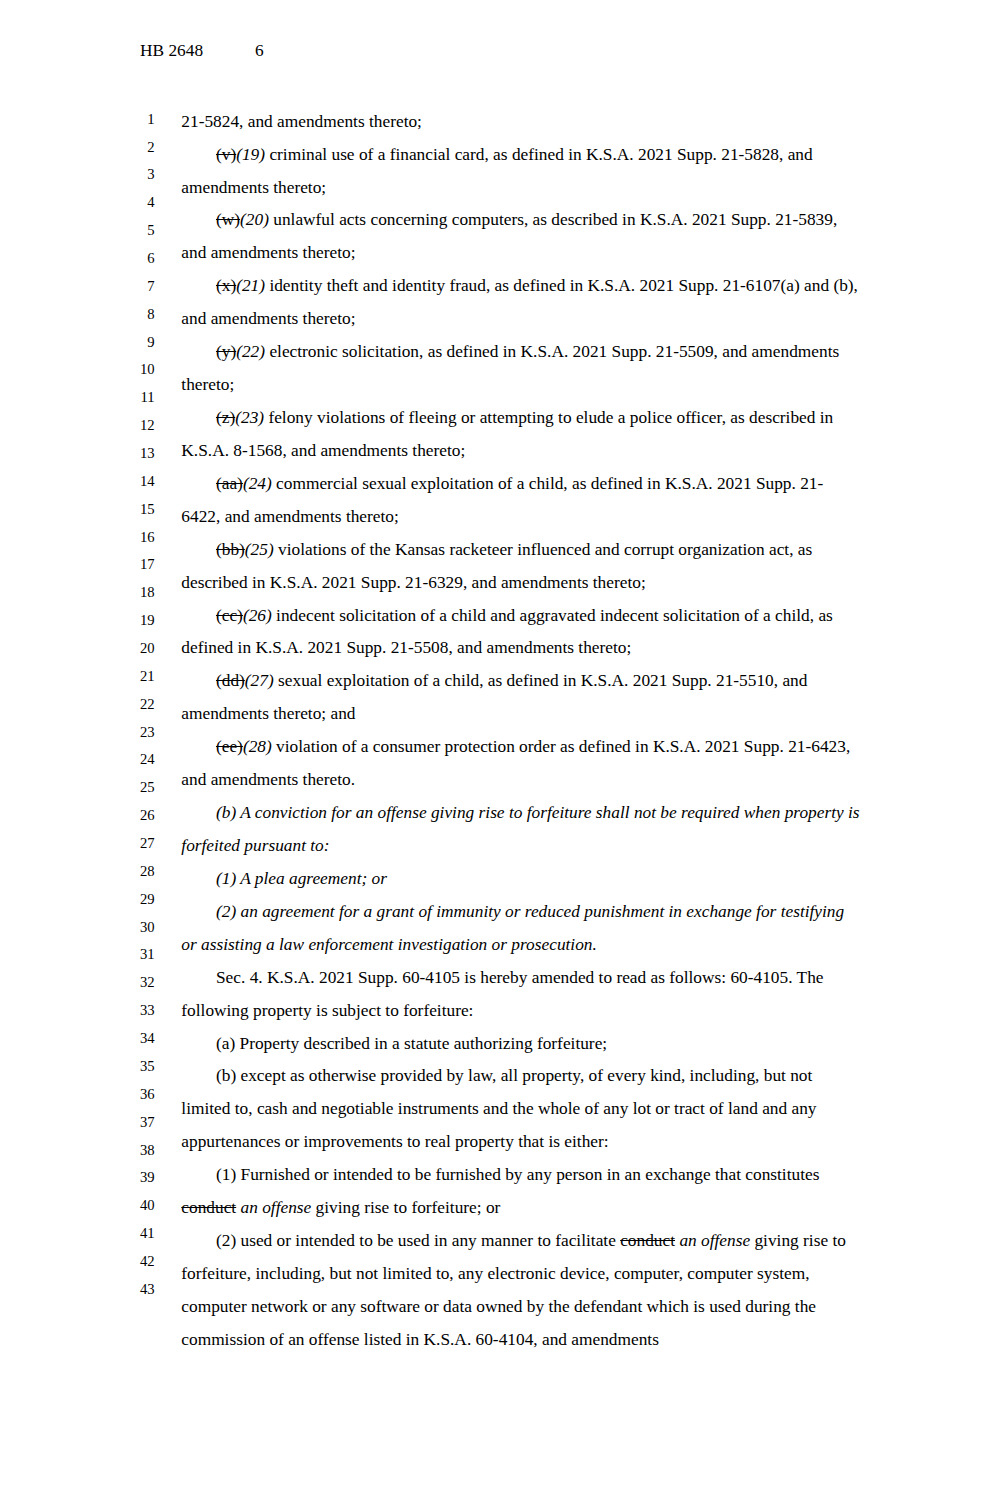HB 2648 6
1
2
3
4
5
6
7
8
9
10
11
12
13
14
15
16
17
18
19
20
21
22
23
24
25
26
27
28
29
30
31
32
33
34
35
36
37
38
39
40
41
42
43
21-5824, and amendments thereto;
(v)(19) criminal use of a financial card, as defined in K.S.A. 2021 Supp. 21-5828, and amendments thereto;
(w)(20) unlawful acts concerning computers, as described in K.S.A. 2021 Supp. 21-5839, and amendments thereto;
(x)(21) identity theft and identity fraud, as defined in K.S.A. 2021 Supp. 21-6107(a) and (b), and amendments thereto;
(y)(22) electronic solicitation, as defined in K.S.A. 2021 Supp. 21-5509, and amendments thereto;
(z)(23) felony violations of fleeing or attempting to elude a police officer, as described in K.S.A. 8-1568, and amendments thereto;
(aa)(24) commercial sexual exploitation of a child, as defined in K.S.A. 2021 Supp. 21-6422, and amendments thereto;
(bb)(25) violations of the Kansas racketeer influenced and corrupt organization act, as described in K.S.A. 2021 Supp. 21-6329, and amendments thereto;
(cc)(26) indecent solicitation of a child and aggravated indecent solicitation of a child, as defined in K.S.A. 2021 Supp. 21-5508, and amendments thereto;
(dd)(27) sexual exploitation of a child, as defined in K.S.A. 2021 Supp. 21-5510, and amendments thereto; and
(ee)(28) violation of a consumer protection order as defined in K.S.A. 2021 Supp. 21-6423, and amendments thereto.
(b) A conviction for an offense giving rise to forfeiture shall not be required when property is forfeited pursuant to:
(1) A plea agreement; or
(2) an agreement for a grant of immunity or reduced punishment in exchange for testifying or assisting a law enforcement investigation or prosecution.
Sec. 4. K.S.A. 2021 Supp. 60-4105 is hereby amended to read as follows: 60-4105. The following property is subject to forfeiture:
(a) Property described in a statute authorizing forfeiture;
(b) except as otherwise provided by law, all property, of every kind, including, but not limited to, cash and negotiable instruments and the whole of any lot or tract of land and any appurtenances or improvements to real property that is either:
(1) Furnished or intended to be furnished by any person in an exchange that constitutes conduct an offense giving rise to forfeiture; or
(2) used or intended to be used in any manner to facilitate conduct an offense giving rise to forfeiture, including, but not limited to, any electronic device, computer, computer system, computer network or any software or data owned by the defendant which is used during the commission of an offense listed in K.S.A. 60-4104, and amendments